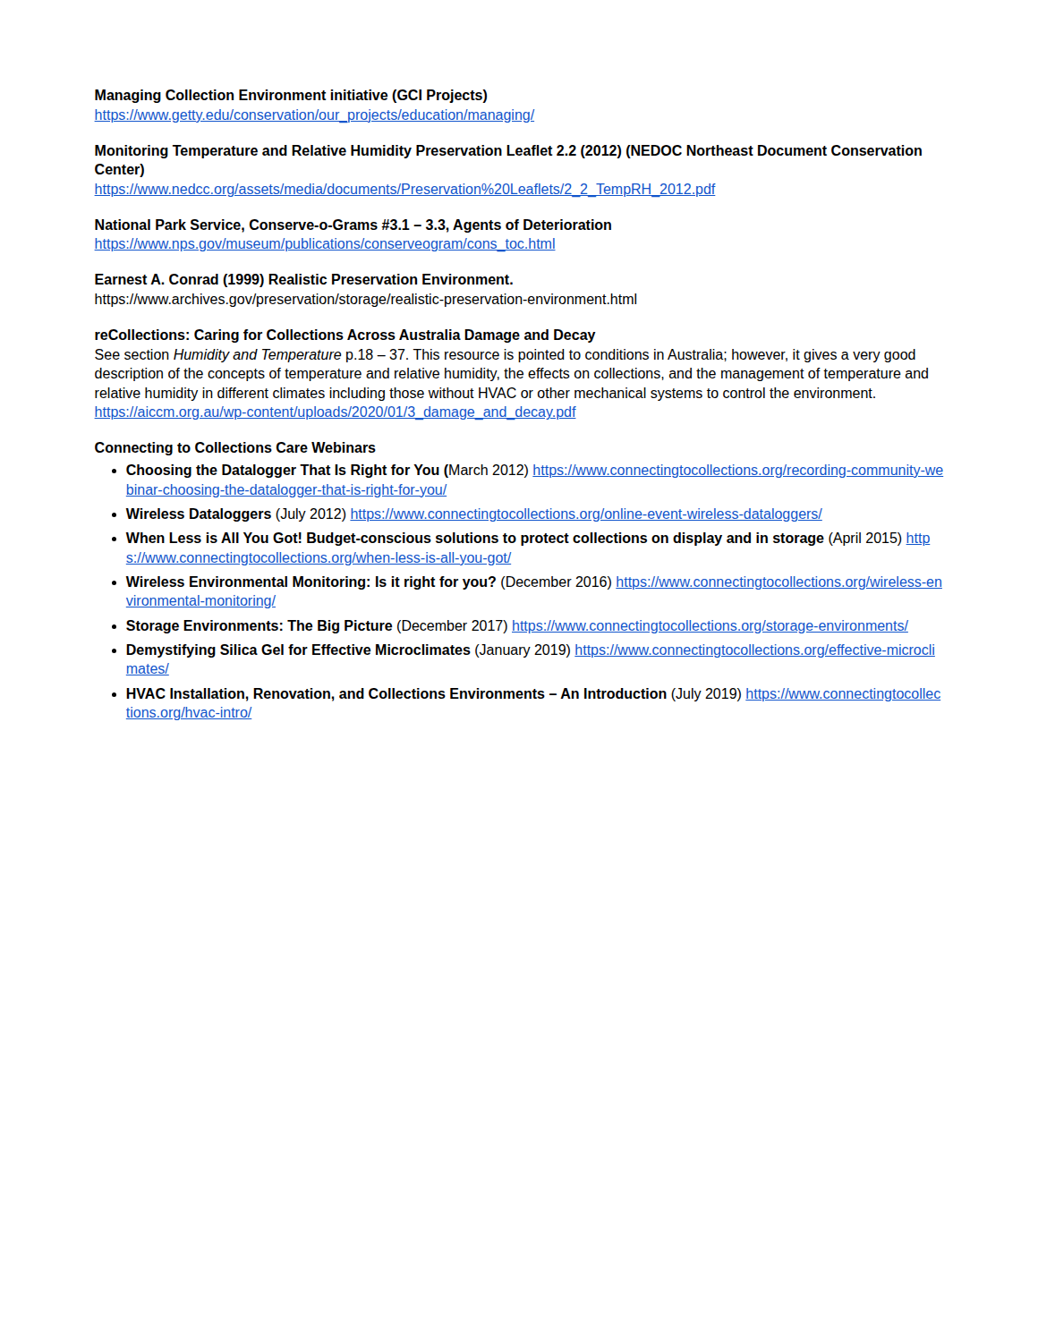Managing Collection Environment initiative (GCI Projects)
https://www.getty.edu/conservation/our_projects/education/managing/
Monitoring Temperature and Relative Humidity Preservation Leaflet 2.2 (2012) (NEDOC Northeast Document Conservation Center)
https://www.nedcc.org/assets/media/documents/Preservation%20Leaflets/2_2_TempRH_2012.pdf
National Park Service, Conserve-o-Grams #3.1 – 3.3, Agents of Deterioration
https://www.nps.gov/museum/publications/conserveogram/cons_toc.html
Earnest A. Conrad (1999) Realistic Preservation Environment.
https://www.archives.gov/preservation/storage/realistic-preservation-environment.html
reCollections: Caring for Collections Across Australia Damage and Decay
See section Humidity and Temperature p.18 – 37. This resource is pointed to conditions in Australia; however, it gives a very good description of the concepts of temperature and relative humidity, the effects on collections, and the management of temperature and relative humidity in different climates including those without HVAC or other mechanical systems to control the environment.
https://aiccm.org.au/wp-content/uploads/2020/01/3_damage_and_decay.pdf
Connecting to Collections Care Webinars
Choosing the Datalogger That Is Right for You (March 2012) https://www.connectingtocollections.org/recording-community-webinar-choosing-the-datalogger-that-is-right-for-you/
Wireless Dataloggers (July 2012) https://www.connectingtocollections.org/online-event-wireless-dataloggers/
When Less is All You Got! Budget-conscious solutions to protect collections on display and in storage (April 2015) https://www.connectingtocollections.org/when-less-is-all-you-got/
Wireless Environmental Monitoring: Is it right for you? (December 2016) https://www.connectingtocollections.org/wireless-environmental-monitoring/
Storage Environments: The Big Picture (December 2017) https://www.connectingtocollections.org/storage-environments/
Demystifying Silica Gel for Effective Microclimates (January 2019) https://www.connectingtocollections.org/effective-microclimates/
HVAC Installation, Renovation, and Collections Environments – An Introduction (July 2019) https://www.connectingtocollections.org/hvac-intro/